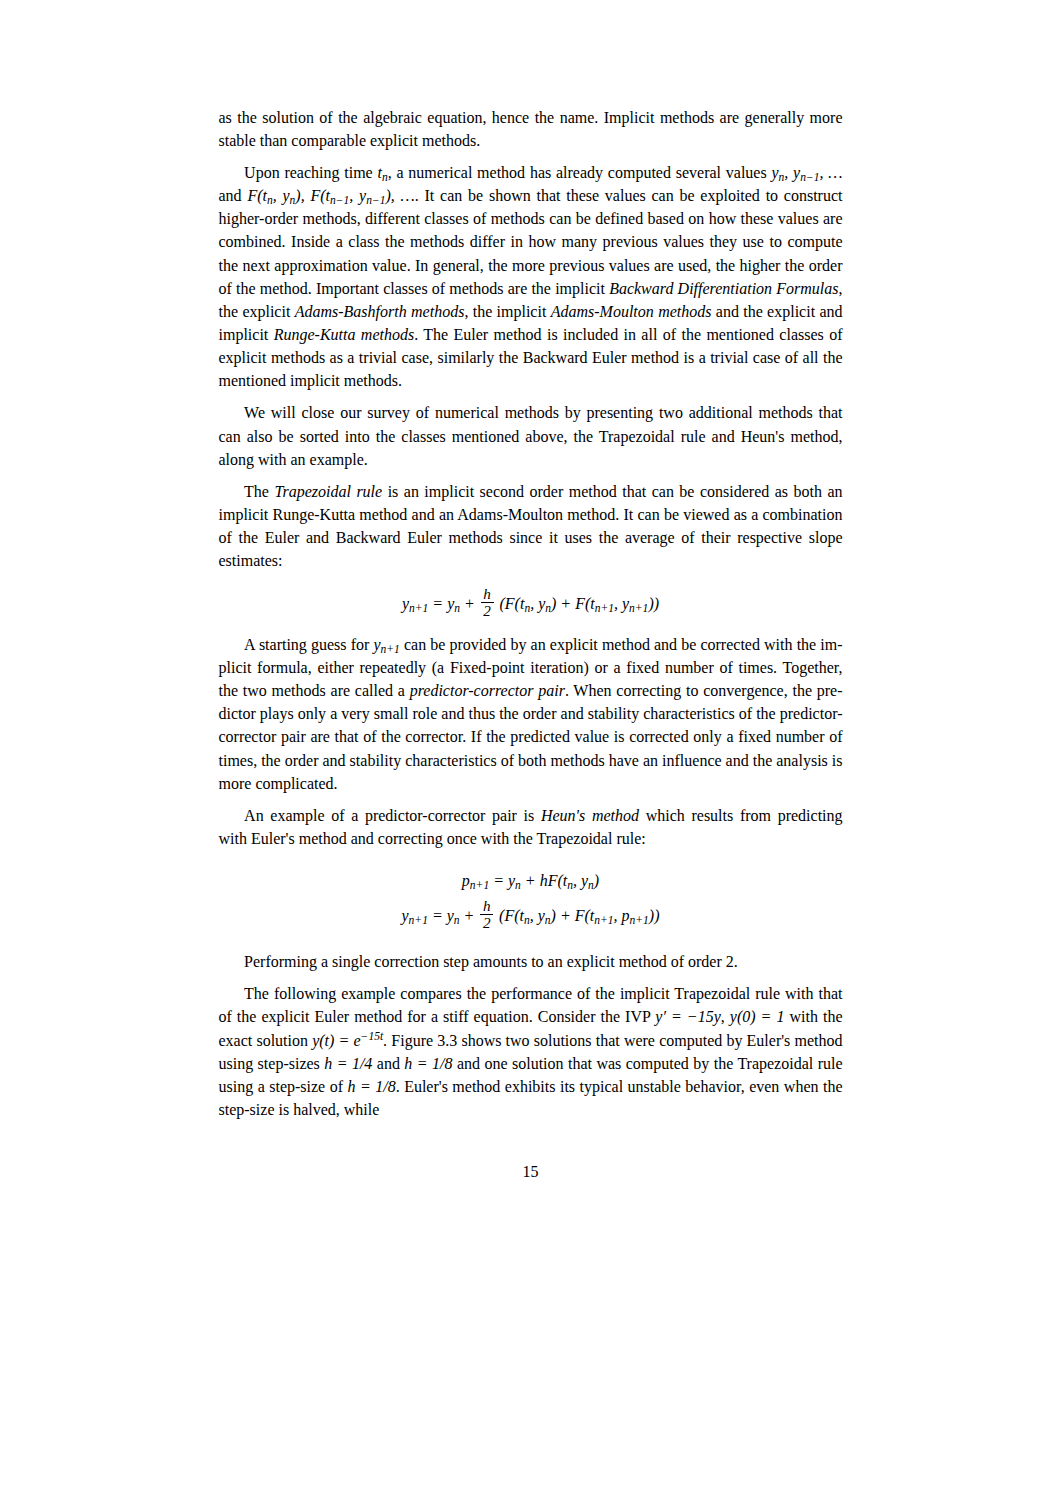as the solution of the algebraic equation, hence the name. Implicit methods are generally more stable than comparable explicit methods.
Upon reaching time tn, a numerical method has already computed several values yn, yn−1, … and F(tn, yn), F(tn−1, yn−1), …. It can be shown that these values can be exploited to construct higher-order methods, different classes of methods can be defined based on how these values are combined. Inside a class the methods differ in how many previous values they use to compute the next approximation value. In general, the more previous values are used, the higher the order of the method. Important classes of methods are the implicit Backward Differentiation Formulas, the explicit Adams-Bashforth methods, the implicit Adams-Moulton methods and the explicit and implicit Runge-Kutta methods. The Euler method is included in all of the mentioned classes of explicit methods as a trivial case, similarly the Backward Euler method is a trivial case of all the mentioned implicit methods.
We will close our survey of numerical methods by presenting two additional methods that can also be sorted into the classes mentioned above, the Trapezoidal rule and Heun's method, along with an example.
The Trapezoidal rule is an implicit second order method that can be considered as both an implicit Runge-Kutta method and an Adams-Moulton method. It can be viewed as a combination of the Euler and Backward Euler methods since it uses the average of their respective slope estimates:
yn+1 = yn + h 2 (F(tn, yn) + F(tn+1, yn+1))
A starting guess for yn+1 can be provided by an explicit method and be corrected with the implicit formula, either repeatedly (a Fixed-point iteration) or a fixed number of times. Together, the two methods are called a predictor-corrector pair. When correcting to convergence, the predictor plays only a very small role and thus the order and stability characteristics of the predictor-corrector pair are that of the corrector. If the predicted value is corrected only a fixed number of times, the order and stability characteristics of both methods have an influence and the analysis is more complicated.
An example of a predictor-corrector pair is Heun's method which results from predicting with Euler's method and correcting once with the Trapezoidal rule:
pn+1 = yn + hF(tn, yn) yn+1 = yn + h 2 (F(tn, yn) + F(tn+1, pn+1))
Performing a single correction step amounts to an explicit method of order 2.
The following example compares the performance of the implicit Trapezoidal rule with that of the explicit Euler method for a stiff equation. Consider the IVP y′ = −15y, y(0) = 1 with the exact solution y(t) = e−15t. Figure 3.3 shows two solutions that were computed by Euler's method using step-sizes h = 1/4 and h = 1/8 and one solution that was computed by the Trapezoidal rule using a step-size of h = 1/8. Euler's method exhibits its typical unstable behavior, even when the step-size is halved, while
15